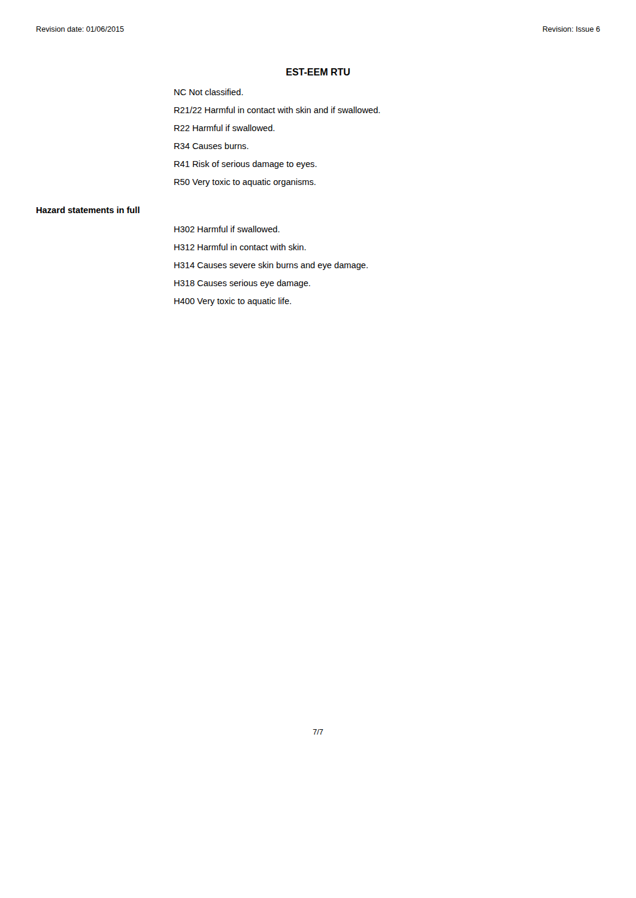Revision date: 01/06/2015 Revision: Issue 6
EST-EEM RTU
NC Not classified.
R21/22 Harmful in contact with skin and if swallowed.
R22 Harmful if swallowed.
R34 Causes burns.
R41 Risk of serious damage to eyes.
R50 Very toxic to aquatic organisms.
Hazard statements in full
H302 Harmful if swallowed.
H312 Harmful in contact with skin.
H314 Causes severe skin burns and eye damage.
H318 Causes serious eye damage.
H400 Very toxic to aquatic life.
7/7